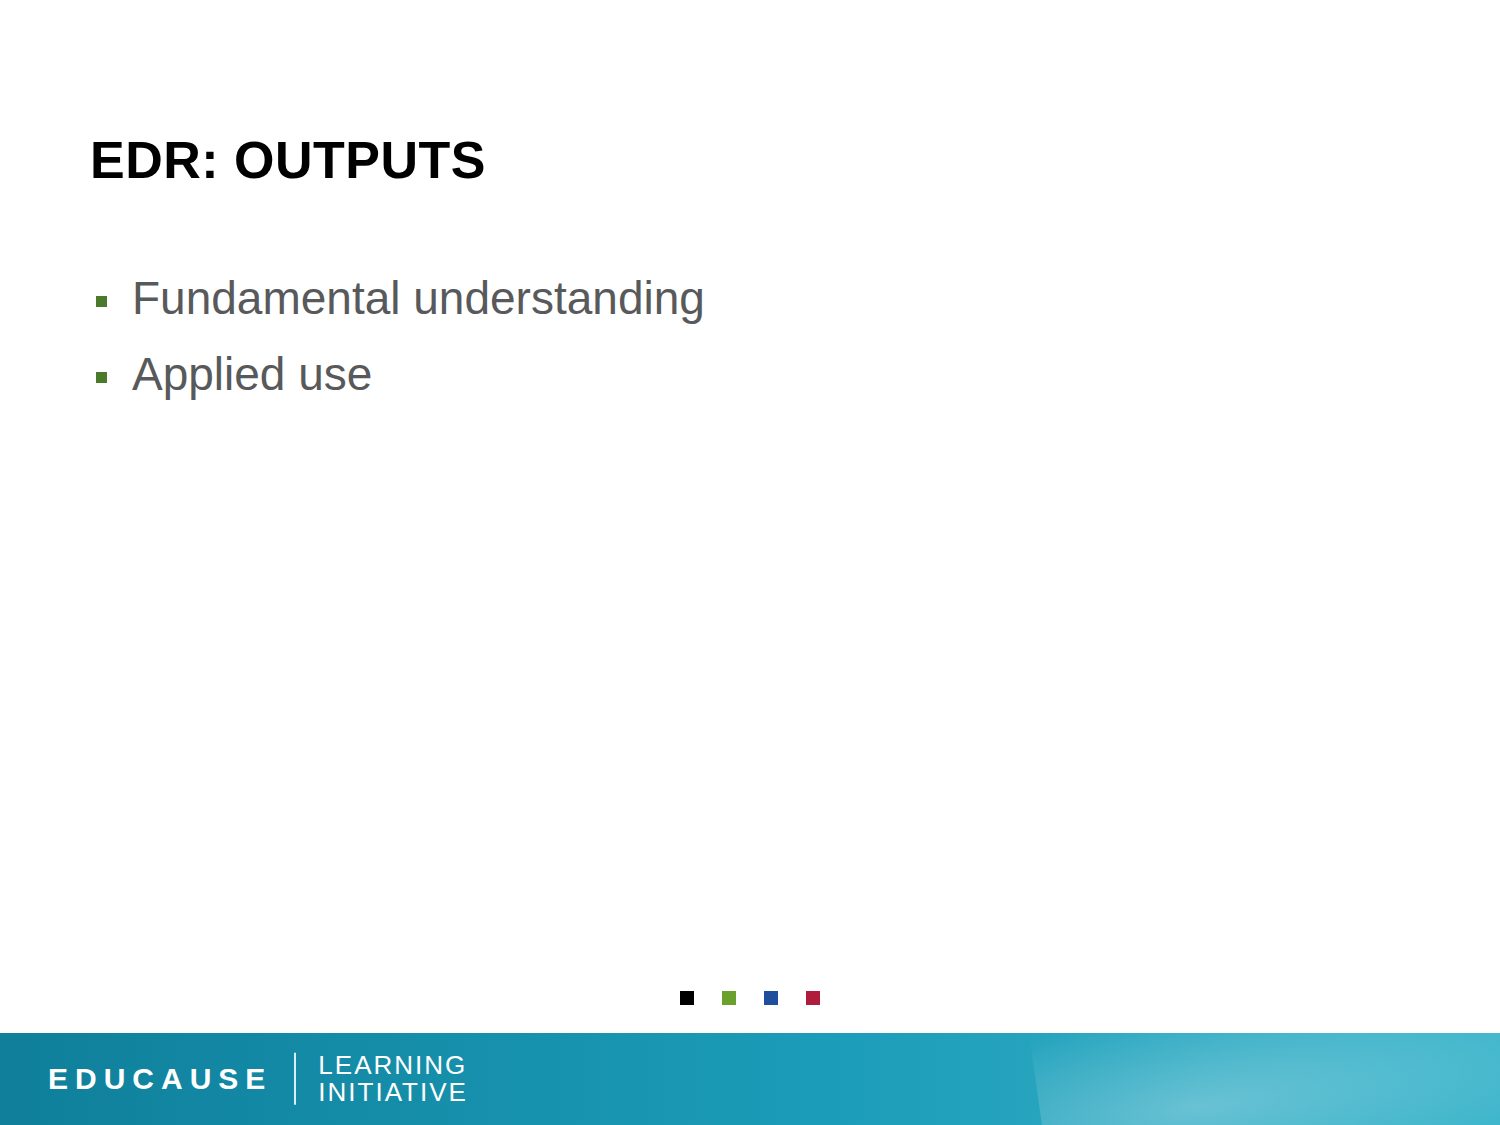EDR: OUTPUTS
Fundamental understanding
Applied use
EDUCAUSE LEARNING
INITIATIVE